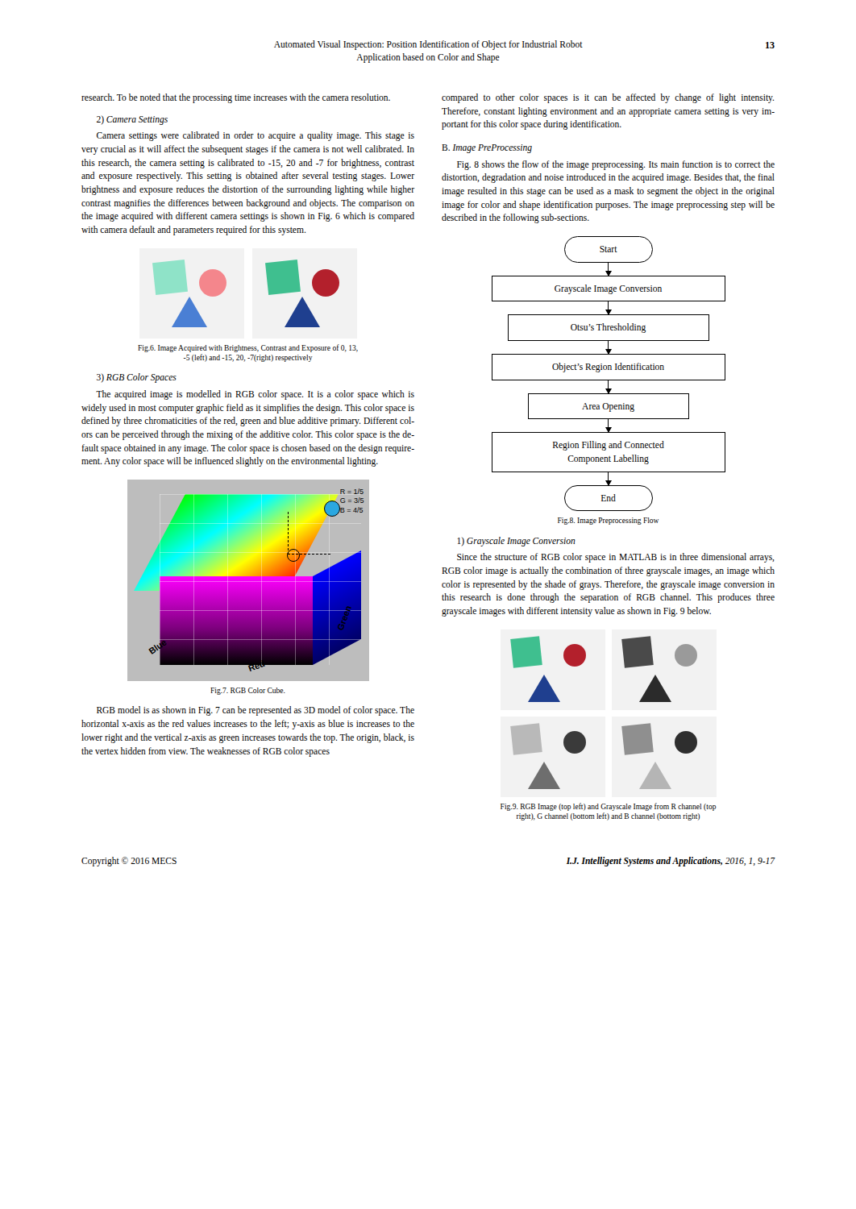13 Automated Visual Inspection: Position Identification of Object for Industrial Robot
Application based on Color and Shape
research. To be noted that the processing time increases with the camera resolution.
2) Camera Settings
Camera settings were calibrated in order to acquire a quality image. This stage is very crucial as it will affect the subsequent stages if the camera is not well calibrated. In this research, the camera setting is calibrated to -15, 20 and -7 for brightness, contrast and exposure respectively. This setting is obtained after several testing stages. Lower brightness and exposure reduces the distortion of the surrounding lighting while higher contrast magnifies the differences between background and objects. The comparison on the image acquired with different camera settings is shown in Fig. 6 which is compared with camera default and parameters required for this system.
Fig.6. Image Acquired with Brightness, Contrast and Exposure of 0, 13,
-5 (left) and -15, 20, -7(right) respectively
3) RGB Color Spaces
The acquired image is modelled in RGB color space. It is a color space which is widely used in most computer graphic field as it simplifies the design. This color space is defined by three chromaticities of the red, green and blue additive primary. Different colors can be perceived through the mixing of the additive color. This color space is the default space obtained in any image. The color space is chosen based on the design requirement. Any color space will be influenced slightly on the environmental lighting.
R = 1/5
G = 3/5
B = 4/5
Blue
Red
Green
Fig.7. RGB Color Cube.
RGB model is as shown in Fig. 7 can be represented as 3D model of color space. The horizontal x-axis as the red values increases to the left; y-axis as blue is increases to the lower right and the vertical z-axis as green increases towards the top. The origin, black, is the vertex hidden from view. The weaknesses of RGB color spaces
compared to other color spaces is it can be affected by change of light intensity. Therefore, constant lighting environment and an appropriate camera setting is very important for this color space during identification.
B. Image PreProcessing
Fig. 8 shows the flow of the image preprocessing. Its main function is to correct the distortion, degradation and noise introduced in the acquired image. Besides that, the final image resulted in this stage can be used as a mask to segment the object in the original image for color and shape identification purposes. The image preprocessing step will be described in the following sub-sections.
Start
Grayscale Image Conversion
Otsu’s Thresholding
Object’s Region Identification
Area Opening
Region Filling and Connected
Component Labelling
End
Fig.8. Image Preprocessing Flow
1) Grayscale Image Conversion
Since the structure of RGB color space in MATLAB is in three dimensional arrays, RGB color image is actually the combination of three grayscale images, an image which color is represented by the shade of grays. Therefore, the grayscale image conversion in this research is done through the separation of RGB channel. This produces three grayscale images with different intensity value as shown in Fig. 9 below.
Fig.9. RGB Image (top left) and Grayscale Image from R channel (top
right), G channel (bottom left) and B channel (bottom right)
Copyright © 2016 MECS
I.J. Intelligent Systems and Applications, 2016, 1, 9-17